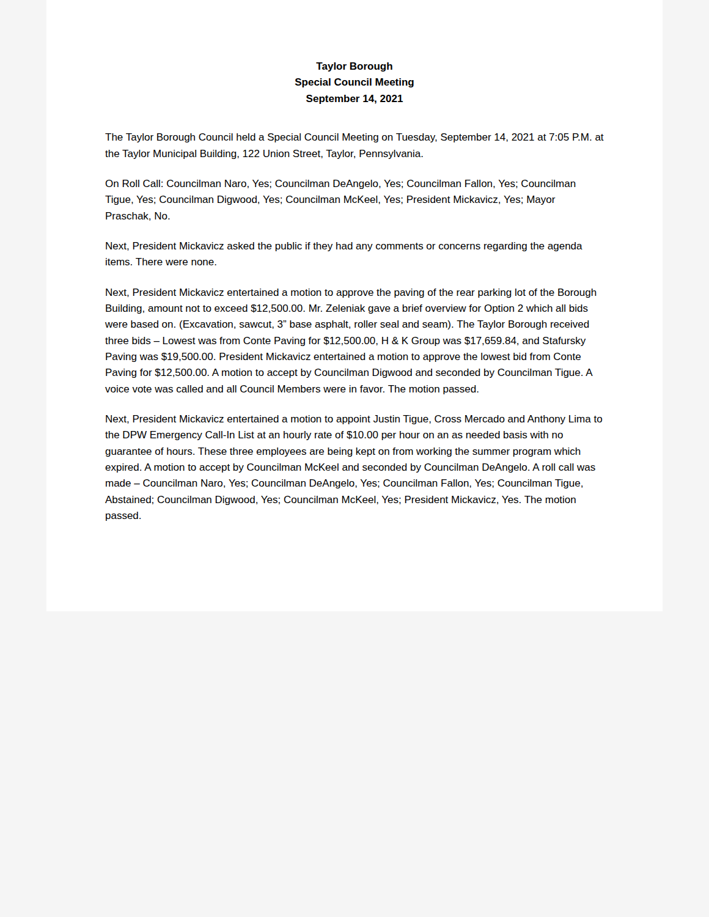Taylor Borough Special Council Meeting September 14, 2021
The Taylor Borough Council held a Special Council Meeting on Tuesday, September 14, 2021 at 7:05 P.M. at the Taylor Municipal Building, 122 Union Street, Taylor, Pennsylvania.
On Roll Call: Councilman Naro, Yes; Councilman DeAngelo, Yes; Councilman Fallon, Yes; Councilman Tigue, Yes; Councilman Digwood, Yes; Councilman McKeel, Yes; President Mickavicz, Yes; Mayor Praschak, No.
Next, President Mickavicz asked the public if they had any comments or concerns regarding the agenda items. There were none.
Next, President Mickavicz entertained a motion to approve the paving of the rear parking lot of the Borough Building, amount not to exceed $12,500.00. Mr. Zeleniak gave a brief overview for Option 2 which all bids were based on. (Excavation, sawcut, 3” base asphalt, roller seal and seam). The Taylor Borough received three bids – Lowest was from Conte Paving for $12,500.00, H & K Group was $17,659.84, and Stafursky Paving was $19,500.00. President Mickavicz entertained a motion to approve the lowest bid from Conte Paving for $12,500.00. A motion to accept by Councilman Digwood and seconded by Councilman Tigue. A voice vote was called and all Council Members were in favor. The motion passed.
Next, President Mickavicz entertained a motion to appoint Justin Tigue, Cross Mercado and Anthony Lima to the DPW Emergency Call-In List at an hourly rate of $10.00 per hour on an as needed basis with no guarantee of hours. These three employees are being kept on from working the summer program which expired. A motion to accept by Councilman McKeel and seconded by Councilman DeAngelo. A roll call was made – Councilman Naro, Yes; Councilman DeAngelo, Yes; Councilman Fallon, Yes; Councilman Tigue, Abstained; Councilman Digwood, Yes; Councilman McKeel, Yes; President Mickavicz, Yes. The motion passed.